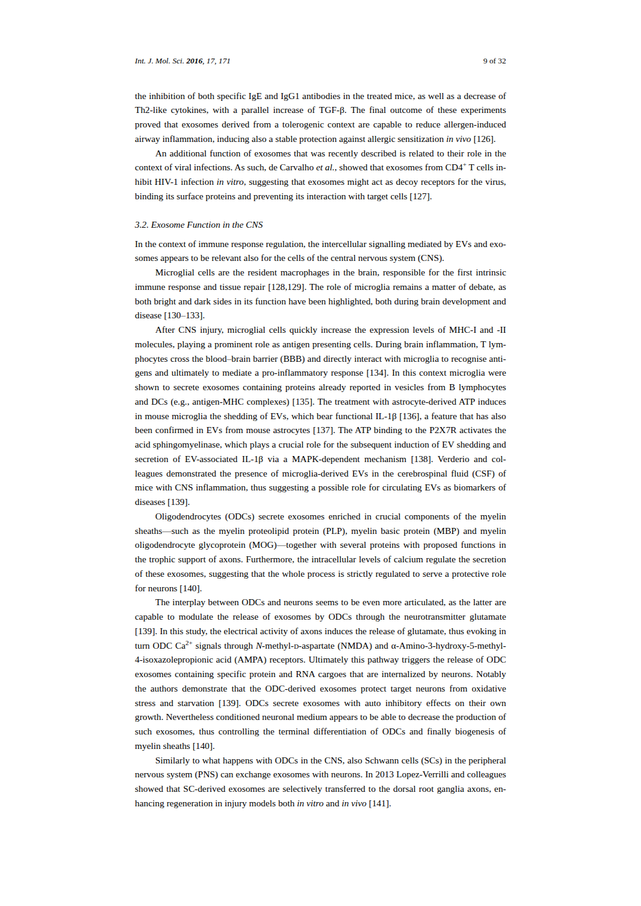Int. J. Mol. Sci. 2016, 17, 171 9 of 32
the inhibition of both specific IgE and IgG1 antibodies in the treated mice, as well as a decrease of Th2-like cytokines, with a parallel increase of TGF-β. The final outcome of these experiments proved that exosomes derived from a tolerogenic context are capable to reduce allergen-induced airway inflammation, inducing also a stable protection against allergic sensitization in vivo [126].
An additional function of exosomes that was recently described is related to their role in the context of viral infections. As such, de Carvalho et al., showed that exosomes from CD4+ T cells inhibit HIV-1 infection in vitro, suggesting that exosomes might act as decoy receptors for the virus, binding its surface proteins and preventing its interaction with target cells [127].
3.2. Exosome Function in the CNS
In the context of immune response regulation, the intercellular signalling mediated by EVs and exosomes appears to be relevant also for the cells of the central nervous system (CNS).
Microglial cells are the resident macrophages in the brain, responsible for the first intrinsic immune response and tissue repair [128,129]. The role of microglia remains a matter of debate, as both bright and dark sides in its function have been highlighted, both during brain development and disease [130–133].
After CNS injury, microglial cells quickly increase the expression levels of MHC-I and -II molecules, playing a prominent role as antigen presenting cells. During brain inflammation, T lymphocytes cross the blood–brain barrier (BBB) and directly interact with microglia to recognise antigens and ultimately to mediate a pro-inflammatory response [134]. In this context microglia were shown to secrete exosomes containing proteins already reported in vesicles from B lymphocytes and DCs (e.g., antigen-MHC complexes) [135]. The treatment with astrocyte-derived ATP induces in mouse microglia the shedding of EVs, which bear functional IL-1β [136], a feature that has also been confirmed in EVs from mouse astrocytes [137]. The ATP binding to the P2X7R activates the acid sphingomyelinase, which plays a crucial role for the subsequent induction of EV shedding and secretion of EV-associated IL-1β via a MAPK-dependent mechanism [138]. Verderio and colleagues demonstrated the presence of microglia-derived EVs in the cerebrospinal fluid (CSF) of mice with CNS inflammation, thus suggesting a possible role for circulating EVs as biomarkers of diseases [139].
Oligodendrocytes (ODCs) secrete exosomes enriched in crucial components of the myelin sheaths—such as the myelin proteolipid protein (PLP), myelin basic protein (MBP) and myelin oligodendrocyte glycoprotein (MOG)—together with several proteins with proposed functions in the trophic support of axons. Furthermore, the intracellular levels of calcium regulate the secretion of these exosomes, suggesting that the whole process is strictly regulated to serve a protective role for neurons [140].
The interplay between ODCs and neurons seems to be even more articulated, as the latter are capable to modulate the release of exosomes by ODCs through the neurotransmitter glutamate [139]. In this study, the electrical activity of axons induces the release of glutamate, thus evoking in turn ODC Ca2+ signals through N-methyl-d-aspartate (NMDA) and α-Amino-3-hydroxy-5-methyl-4-isoxazolepropionic acid (AMPA) receptors. Ultimately this pathway triggers the release of ODC exosomes containing specific protein and RNA cargoes that are internalized by neurons. Notably the authors demonstrate that the ODC-derived exosomes protect target neurons from oxidative stress and starvation [139]. ODCs secrete exosomes with auto inhibitory effects on their own growth. Nevertheless conditioned neuronal medium appears to be able to decrease the production of such exosomes, thus controlling the terminal differentiation of ODCs and finally biogenesis of myelin sheaths [140].
Similarly to what happens with ODCs in the CNS, also Schwann cells (SCs) in the peripheral nervous system (PNS) can exchange exosomes with neurons. In 2013 Lopez-Verrilli and colleagues showed that SC-derived exosomes are selectively transferred to the dorsal root ganglia axons, enhancing regeneration in injury models both in vitro and in vivo [141].